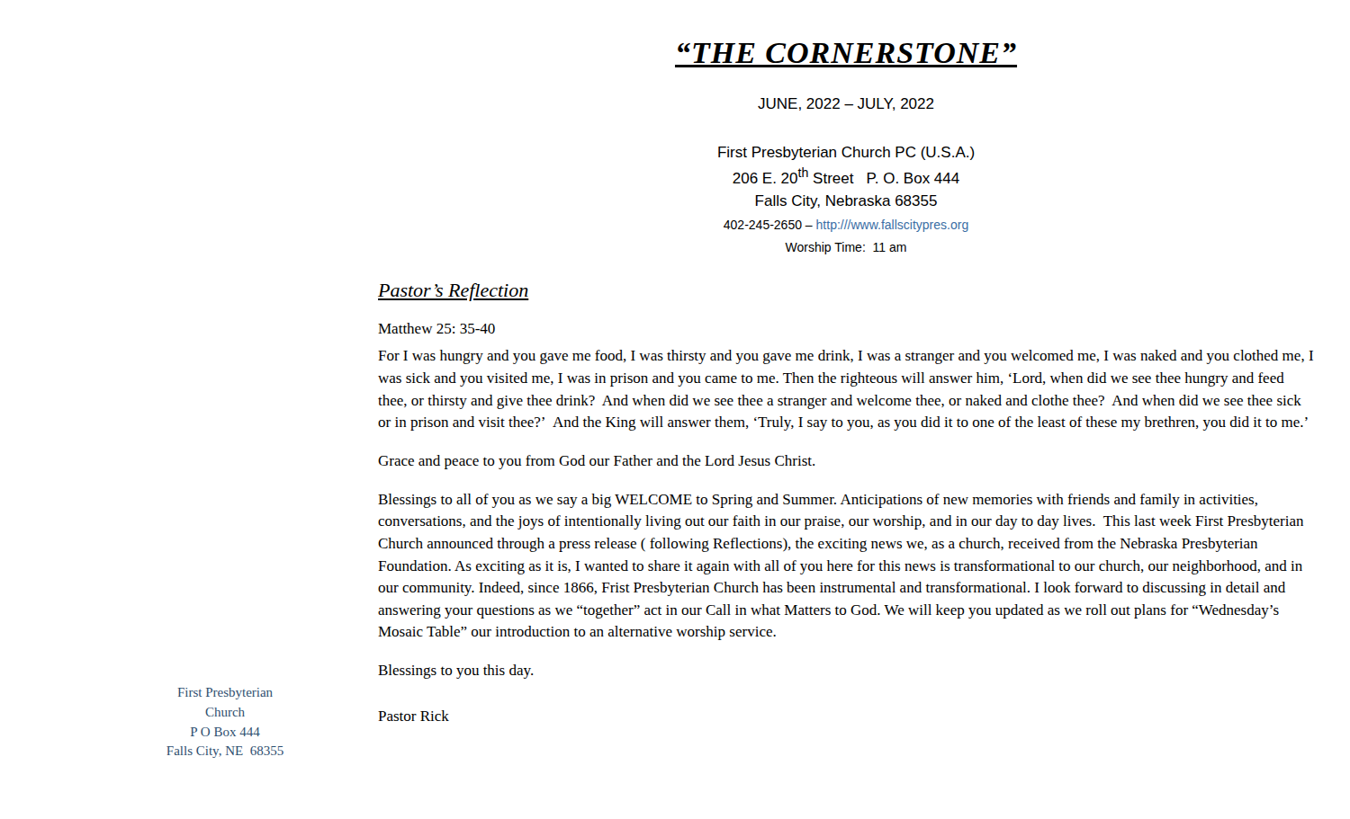First Presbyterian
Church
P O Box 444
Falls City, NE 68355
“THE CORNERSTONE”
JUNE, 2022 – JULY, 2022
First Presbyterian Church PC (U.S.A.)
206 E. 20th Street P. O. Box 444
Falls City, Nebraska 68355
402-245-2650 – http:///www.fallscitypres.org
Worship Time: 11 am
Pastor’s Reflection
Matthew 25: 35-40
For I was hungry and you gave me food, I was thirsty and you gave me drink, I was a stranger and you welcomed me, I was naked and you clothed me, I was sick and you visited me, I was in prison and you came to me. Then the righteous will answer him, ‘Lord, when did we see thee hungry and feed thee, or thirsty and give thee drink? And when did we see thee a stranger and welcome thee, or naked and clothe thee? And when did we see thee sick or in prison and visit thee?’ And the King will answer them, ‘Truly, I say to you, as you did it to one of the least of these my brethren, you did it to me.’
Grace and peace to you from God our Father and the Lord Jesus Christ.
Blessings to all of you as we say a big WELCOME to Spring and Summer. Anticipations of new memories with friends and family in activities, conversations, and the joys of intentionally living out our faith in our praise, our worship, and in our day to day lives. This last week First Presbyterian Church announced through a press release ( following Reflections), the exciting news we, as a church, received from the Nebraska Presbyterian Foundation. As exciting as it is, I wanted to share it again with all of you here for this news is transformational to our church, our neighborhood, and in our community. Indeed, since 1866, Frist Presbyterian Church has been instrumental and transformational. I look forward to discussing in detail and answering your questions as we “together” act in our Call in what Matters to God. We will keep you updated as we roll out plans for “Wednesday’s Mosaic Table” our introduction to an alternative worship service.
Blessings to you this day.
Pastor Rick